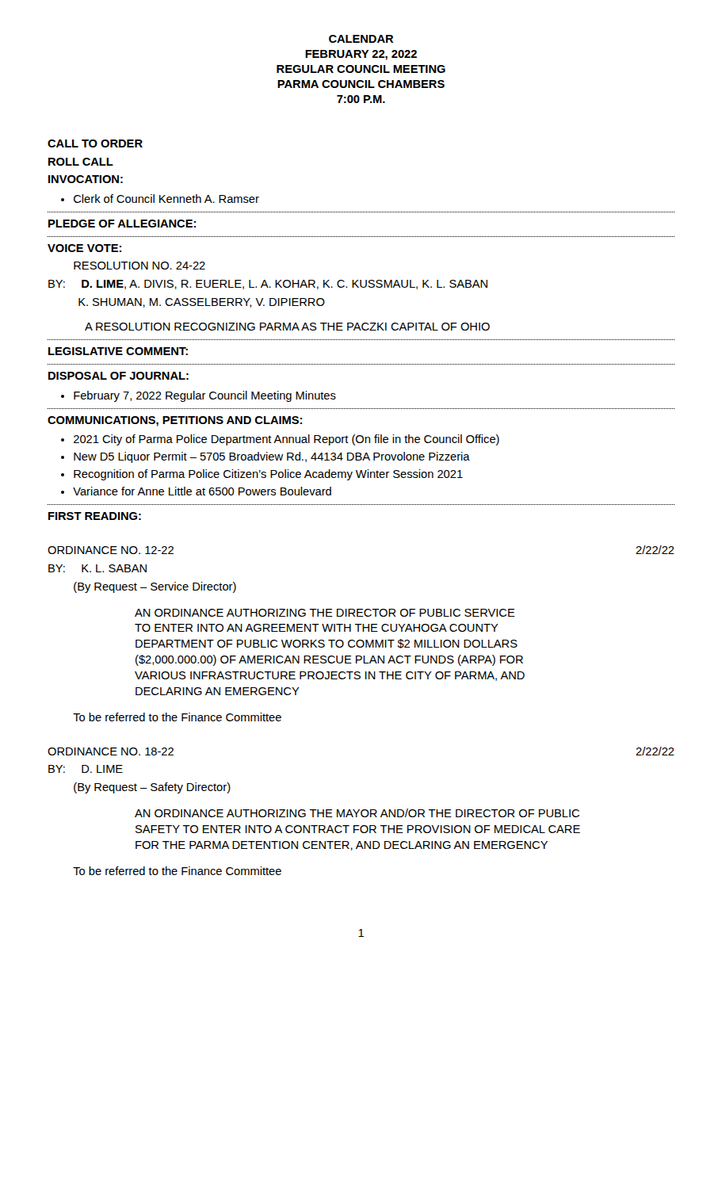CALENDAR
FEBRUARY 22, 2022
REGULAR COUNCIL MEETING
PARMA COUNCIL CHAMBERS
7:00 P.M.
CALL TO ORDER
ROLL CALL
INVOCATION:
Clerk of Council Kenneth A. Ramser
PLEDGE OF ALLEGIANCE:
VOICE VOTE:
RESOLUTION NO. 24-22
BY: D. LIME, A. DIVIS, R. EUERLE, L. A. KOHAR, K. C. KUSSMAUL, K. L. SABAN
K. SHUMAN, M. CASSELBERRY, V. DIPIERRO
A RESOLUTION RECOGNIZING PARMA AS THE PACZKI CAPITAL OF OHIO
LEGISLATIVE COMMENT:
DISPOSAL OF JOURNAL:
February 7, 2022 Regular Council Meeting Minutes
COMMUNICATIONS, PETITIONS AND CLAIMS:
2021 City of Parma Police Department Annual Report (On file in the Council Office)
New D5 Liquor Permit – 5705 Broadview Rd., 44134 DBA Provolone Pizzeria
Recognition of Parma Police Citizen’s Police Academy Winter Session 2021
Variance for Anne Little at 6500 Powers Boulevard
FIRST READING:
ORDINANCE NO. 12-22 2/22/22
BY: K. L. SABAN
(By Request – Service Director)
AN ORDINANCE AUTHORIZING THE DIRECTOR OF PUBLIC SERVICE
TO ENTER INTO AN AGREEMENT WITH THE CUYAHOGA COUNTY
DEPARTMENT OF PUBLIC WORKS TO COMMIT $2 MILLION DOLLARS
($2,000.000.00) OF AMERICAN RESCUE PLAN ACT FUNDS (ARPA) FOR
VARIOUS INFRASTRUCTURE PROJECTS IN THE CITY OF PARMA, AND
DECLARING AN EMERGENCY
To be referred to the Finance Committee
ORDINANCE NO. 18-22 2/22/22
BY: D. LIME
(By Request – Safety Director)
AN ORDINANCE AUTHORIZING THE MAYOR AND/OR THE DIRECTOR OF PUBLIC
SAFETY TO ENTER INTO A CONTRACT FOR THE PROVISION OF MEDICAL CARE
FOR THE PARMA DETENTION CENTER, AND DECLARING AN EMERGENCY
To be referred to the Finance Committee
1